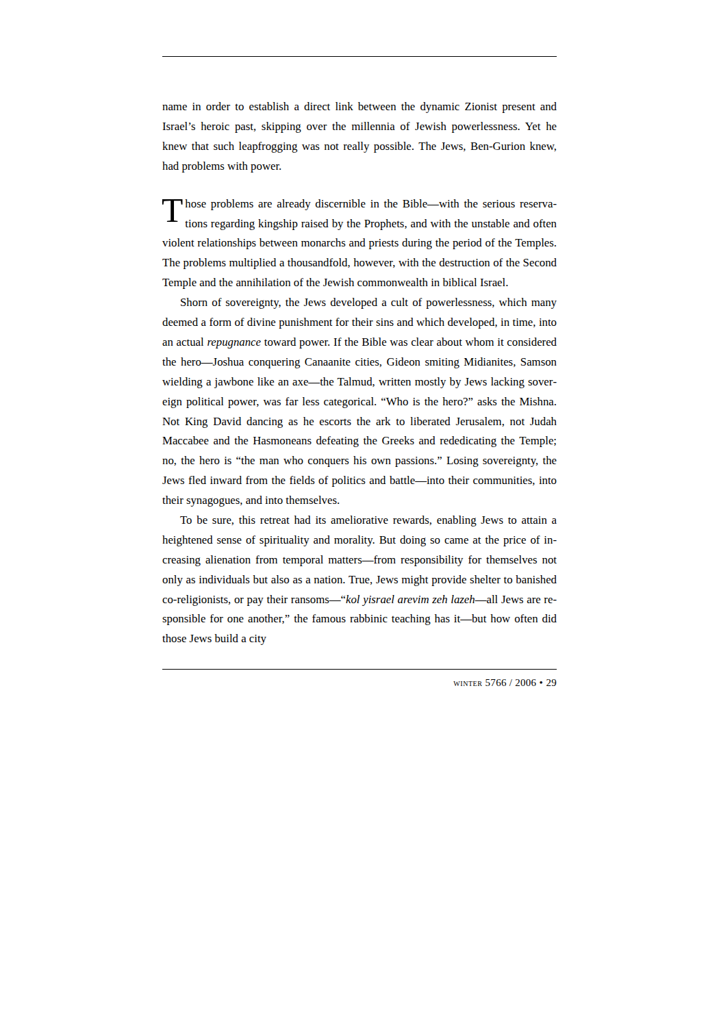name in order to establish a direct link between the dynamic Zionist present and Israel’s heroic past, skipping over the millennia of Jewish powerlessness. Yet he knew that such leapfrogging was not really possible. The Jews, Ben-Gurion knew, had problems with power.
Those problems are already discernible in the Bible—with the serious reservations regarding kingship raised by the Prophets, and with the unstable and often violent relationships between monarchs and priests during the period of the Temples. The problems multiplied a thousandfold, however, with the destruction of the Second Temple and the annihilation of the Jewish commonwealth in biblical Israel.
Shorn of sovereignty, the Jews developed a cult of powerlessness, which many deemed a form of divine punishment for their sins and which developed, in time, into an actual repugnance toward power. If the Bible was clear about whom it considered the hero—Joshua conquering Canaanite cities, Gideon smiting Midianites, Samson wielding a jawbone like an axe—the Talmud, written mostly by Jews lacking sovereign political power, was far less categorical. “Who is the hero?” asks the Mishna. Not King David dancing as he escorts the ark to liberated Jerusalem, not Judah Maccabee and the Hasmoneans defeating the Greeks and rededicating the Temple; no, the hero is “the man who conquers his own passions.” Losing sovereignty, the Jews fled inward from the fields of politics and battle—into their communities, into their synagogues, and into themselves.
To be sure, this retreat had its ameliorative rewards, enabling Jews to attain a heightened sense of spirituality and morality. But doing so came at the price of increasing alienation from temporal matters—from responsibility for themselves not only as individuals but also as a nation. True, Jews might provide shelter to banished co-religionists, or pay their ransoms—“kol yisrael arevim zeh lazeh—all Jews are responsible for one another,” the famous rabbinic teaching has it—but how often did those Jews build a city
winter 5766 / 2006 • 29